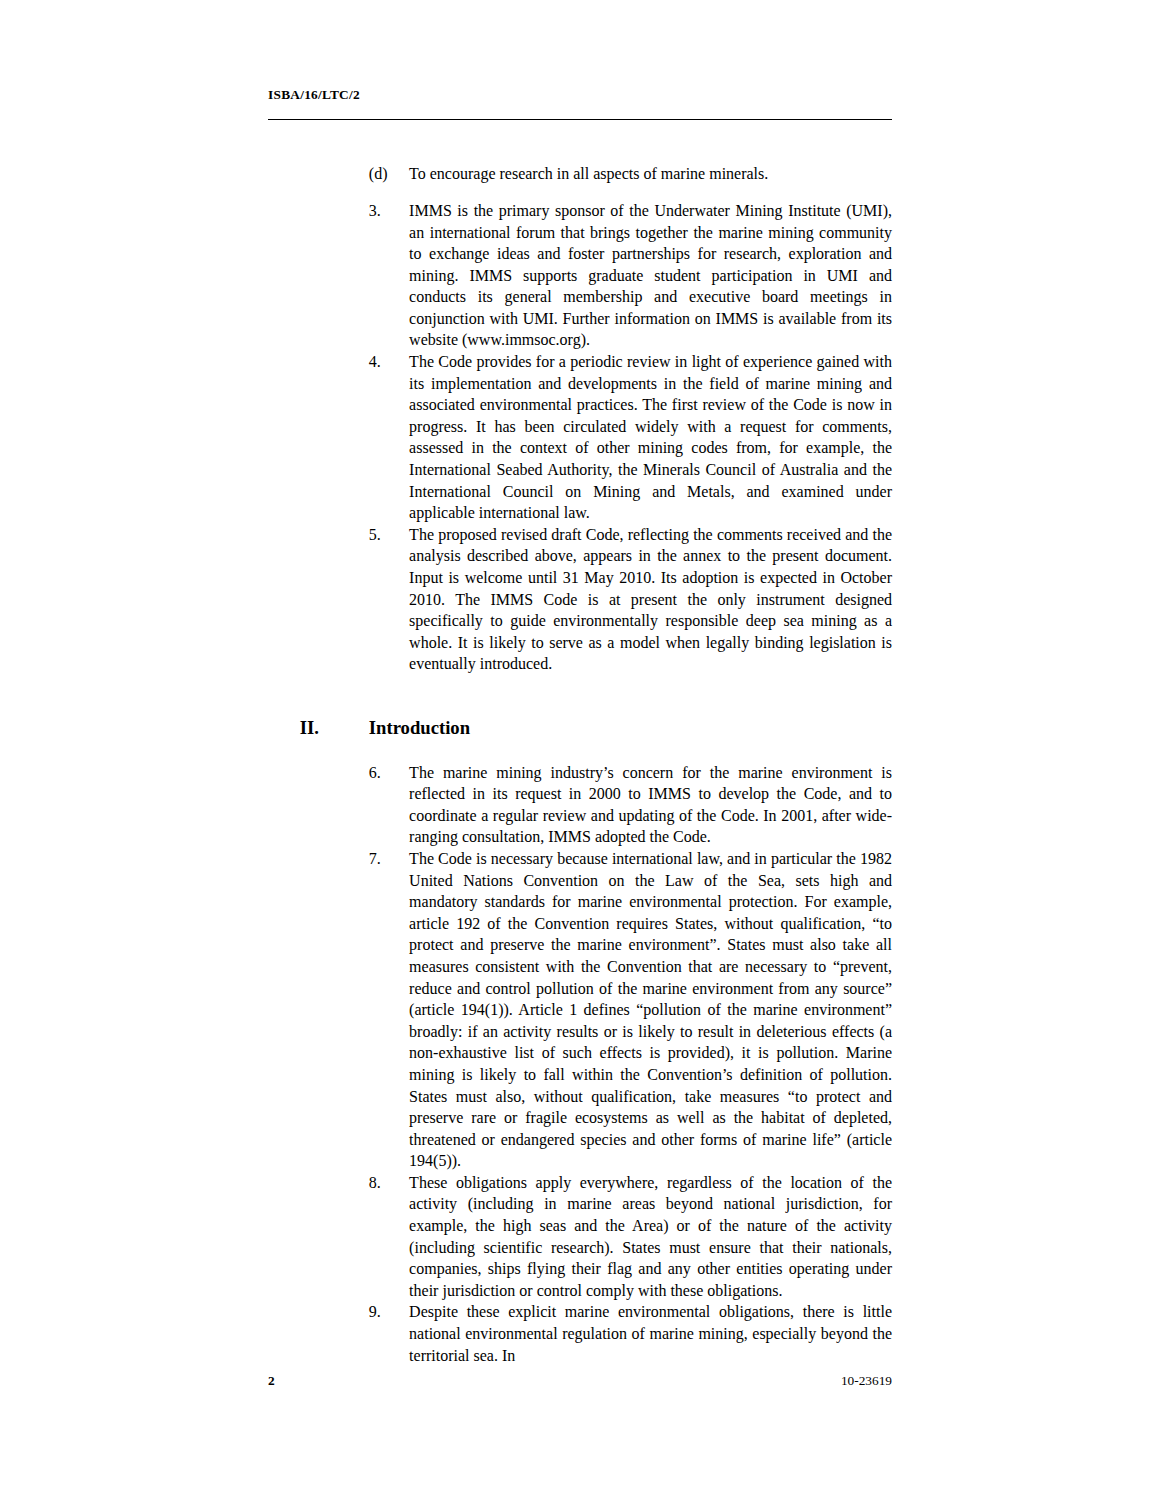ISBA/16/LTC/2
(d) To encourage research in all aspects of marine minerals.
3. IMMS is the primary sponsor of the Underwater Mining Institute (UMI), an international forum that brings together the marine mining community to exchange ideas and foster partnerships for research, exploration and mining. IMMS supports graduate student participation in UMI and conducts its general membership and executive board meetings in conjunction with UMI. Further information on IMMS is available from its website (www.immsoc.org).
4. The Code provides for a periodic review in light of experience gained with its implementation and developments in the field of marine mining and associated environmental practices. The first review of the Code is now in progress. It has been circulated widely with a request for comments, assessed in the context of other mining codes from, for example, the International Seabed Authority, the Minerals Council of Australia and the International Council on Mining and Metals, and examined under applicable international law.
5. The proposed revised draft Code, reflecting the comments received and the analysis described above, appears in the annex to the present document. Input is welcome until 31 May 2010. Its adoption is expected in October 2010. The IMMS Code is at present the only instrument designed specifically to guide environmentally responsible deep sea mining as a whole. It is likely to serve as a model when legally binding legislation is eventually introduced.
II. Introduction
6. The marine mining industry’s concern for the marine environment is reflected in its request in 2000 to IMMS to develop the Code, and to coordinate a regular review and updating of the Code. In 2001, after wide-ranging consultation, IMMS adopted the Code.
7. The Code is necessary because international law, and in particular the 1982 United Nations Convention on the Law of the Sea, sets high and mandatory standards for marine environmental protection. For example, article 192 of the Convention requires States, without qualification, “to protect and preserve the marine environment”. States must also take all measures consistent with the Convention that are necessary to “prevent, reduce and control pollution of the marine environment from any source” (article 194(1)). Article 1 defines “pollution of the marine environment” broadly: if an activity results or is likely to result in deleterious effects (a non-exhaustive list of such effects is provided), it is pollution. Marine mining is likely to fall within the Convention’s definition of pollution. States must also, without qualification, take measures “to protect and preserve rare or fragile ecosystems as well as the habitat of depleted, threatened or endangered species and other forms of marine life” (article 194(5)).
8. These obligations apply everywhere, regardless of the location of the activity (including in marine areas beyond national jurisdiction, for example, the high seas and the Area) or of the nature of the activity (including scientific research). States must ensure that their nationals, companies, ships flying their flag and any other entities operating under their jurisdiction or control comply with these obligations.
9. Despite these explicit marine environmental obligations, there is little national environmental regulation of marine mining, especially beyond the territorial sea. In
2 10-23619